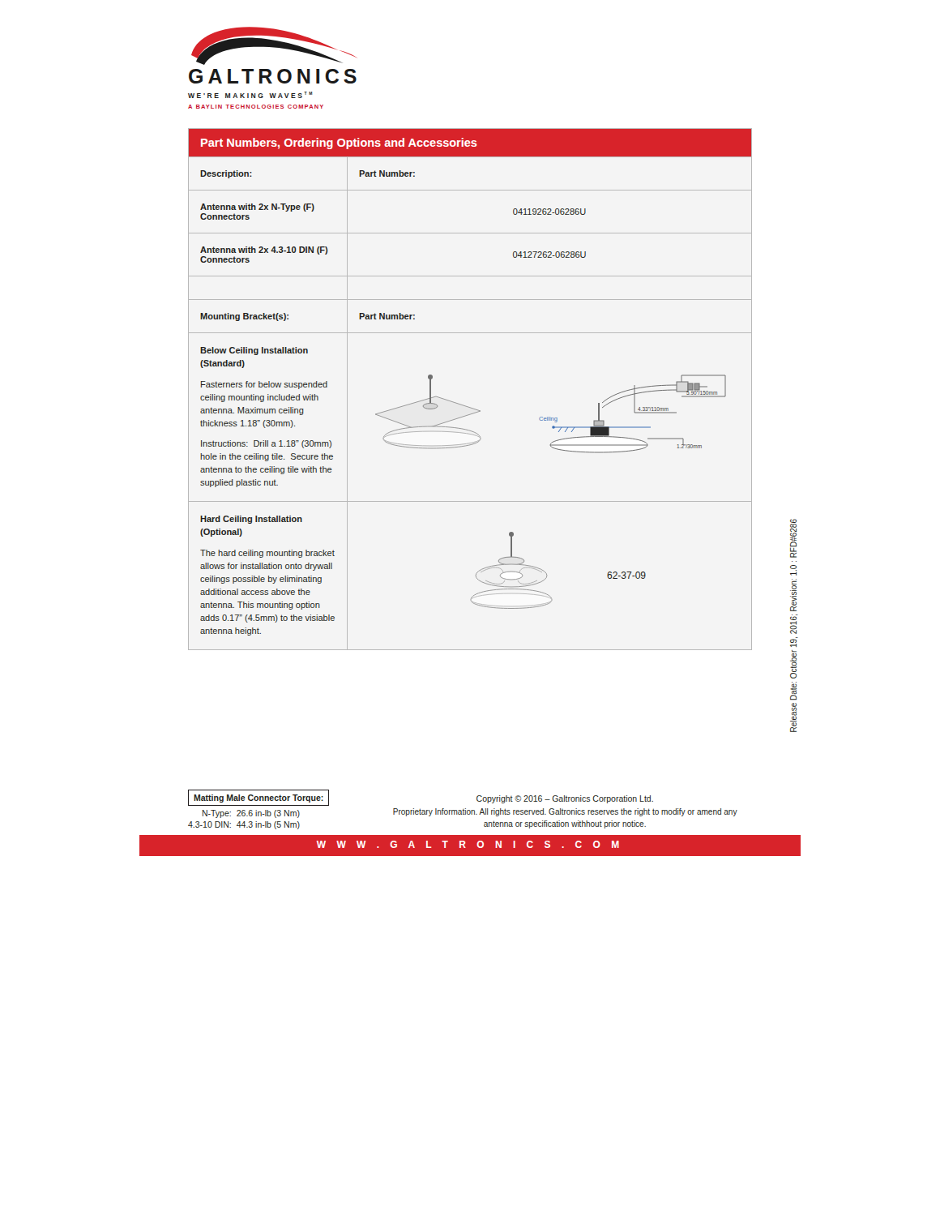GALTRONICS
WE'RE MAKING WAVESTM
A BAYLIN TECHNOLOGIES COMPANY
| Part Numbers, Ordering Options and Accessories |
| --- |
| Description: | Part Number: |
| Antenna with 2x N-Type (F) Connectors | 04119262-06286U |
| Antenna with 2x 4.3-10 DIN (F) Connectors | 04127262-06286U |
| Mounting Bracket(s): | Part Number: |
| Below Ceiling Installation (Standard) Fasterners for below suspended ceiling mounting included with antenna. Maximum ceiling thickness 1.18” (30mm). Instructions: Drill a 1.18” (30mm) hole in the ceiling tile. Secure the antenna to the ceiling tile with the supplied plastic nut. | Ceiling 5.90”/150mm 4.33”/110mm 1.2”/30mm |
| Hard Ceiling Installation (Optional) The hard ceiling mounting bracket allows for installation onto drywall ceilings possible by eliminating additional access above the antenna. This mounting option adds 0.17” (4.5mm) to the visiable antenna height. | 62-37-09 |
Release Date: October 19, 2016; Revision: 1.0 : RFD#6286
Matting Male Connector Torque:
| N-Type: | 26.6 in-lb (3 Nm) |
| 4.3-10 DIN: | 44.3 in-lb (5 Nm) |
Copyright © 2016 – Galtronics Corporation Ltd.
Proprietary Information. All rights reserved. Galtronics reserves the right to modify or amend any antenna or specification withhout prior notice.
W W W . G A L T R O N I C S . C O M